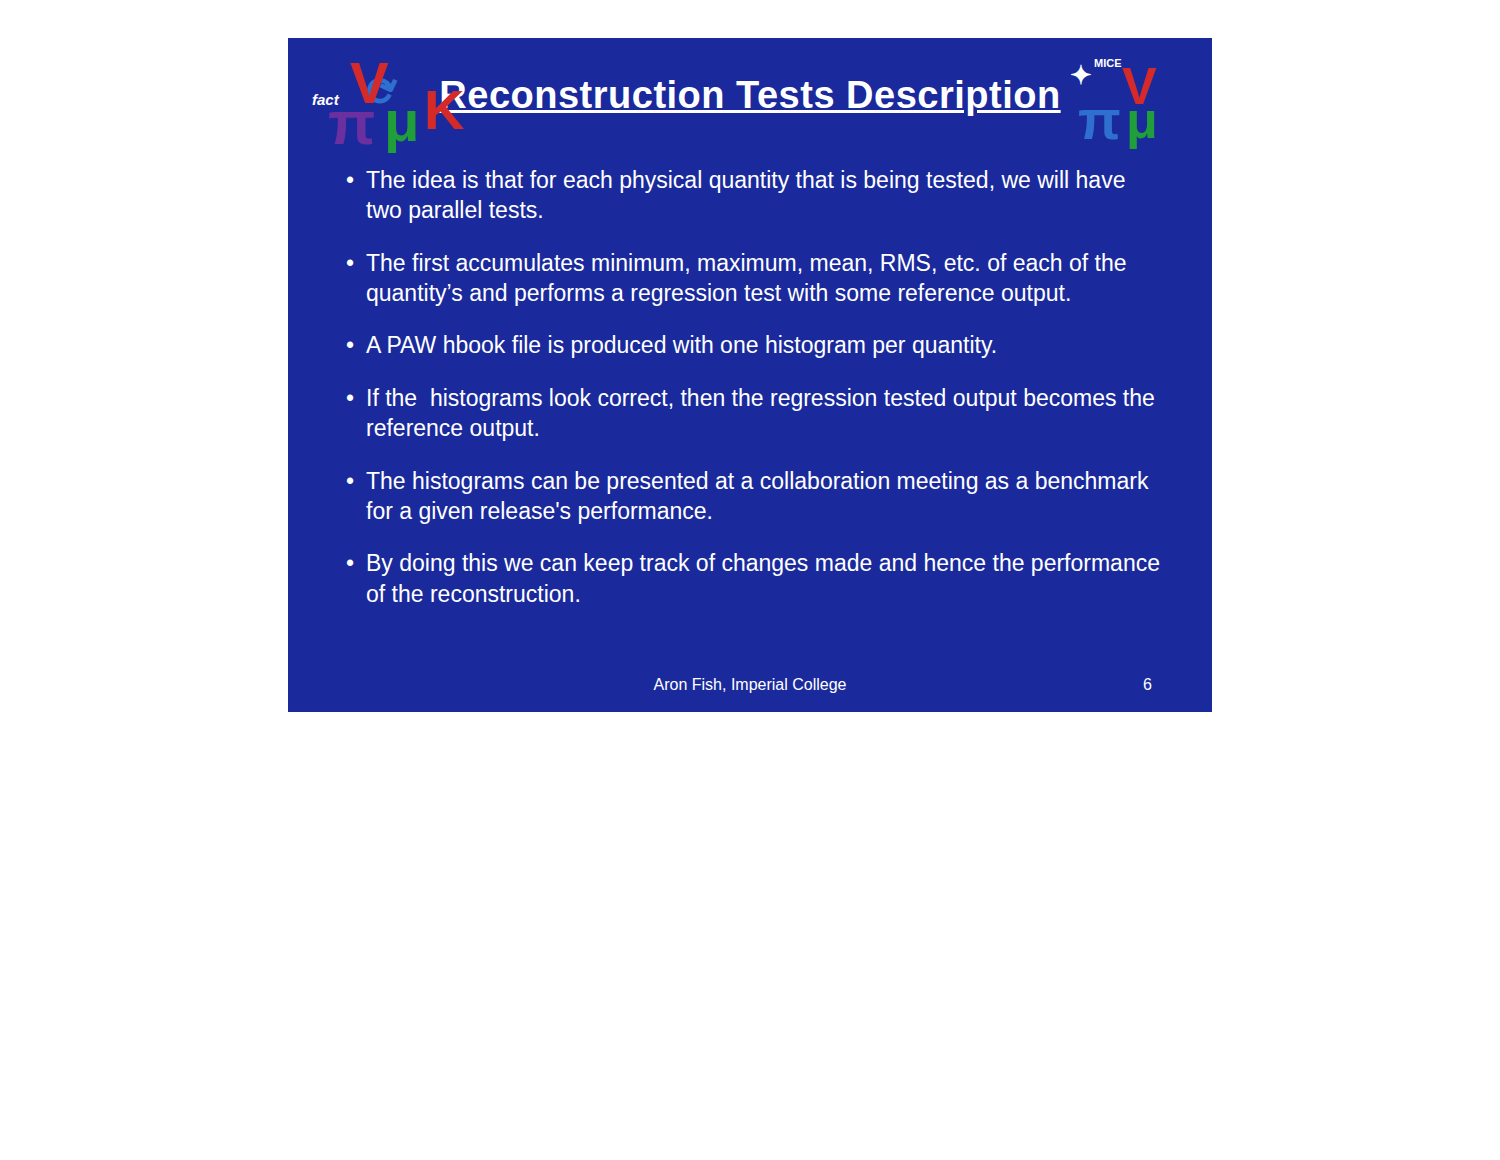⟳ V π μ K fact
✦ MICE V π μ
Reconstruction Tests Description
The idea is that for each physical quantity that is being tested, we will have two parallel tests.
The first accumulates minimum, maximum, mean, RMS, etc. of each of the quantity’s and performs a regression test with some reference output.
A PAW hbook file is produced with one histogram per quantity.
If the histograms look correct, then the regression tested output becomes the reference output.
The histograms can be presented at a collaboration meeting as a benchmark for a given release's performance.
By doing this we can keep track of changes made and hence the performance of the reconstruction.
Aron Fish, Imperial College
6